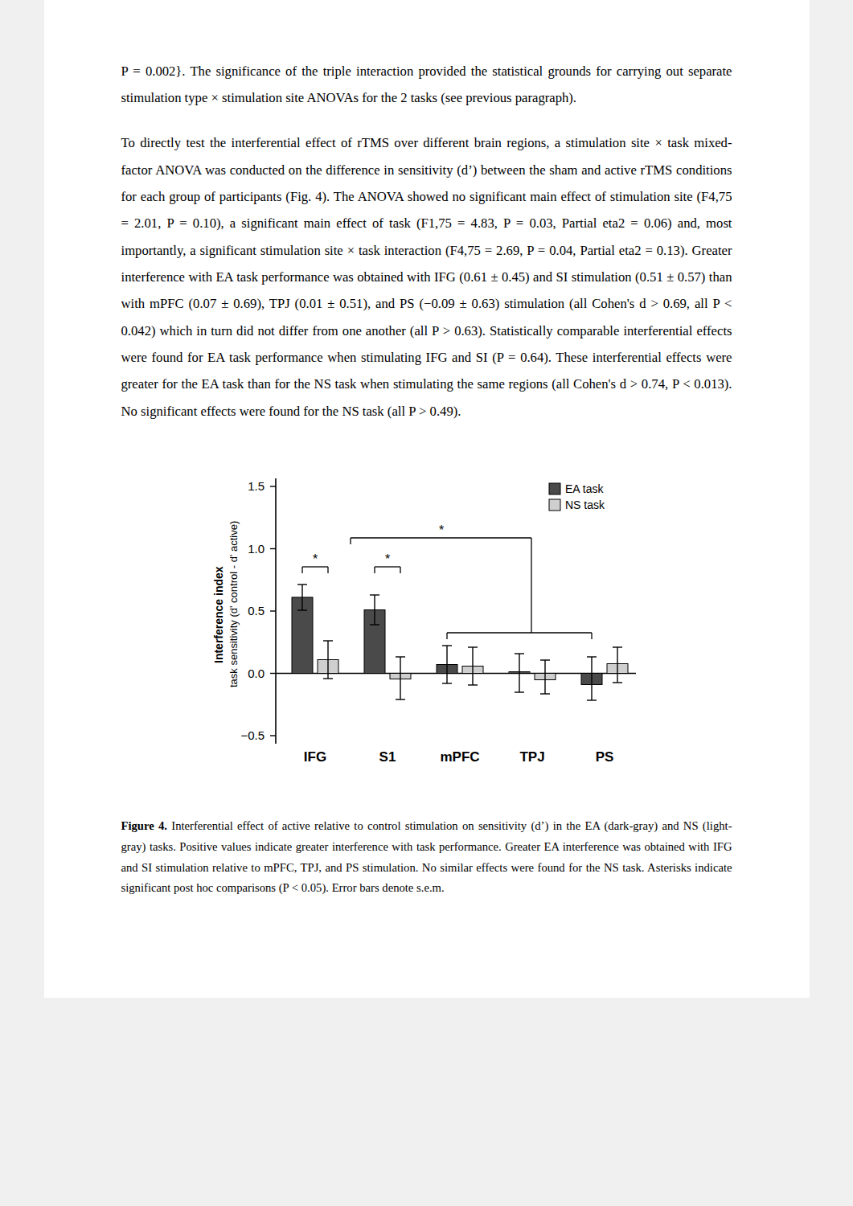P = 0.002}. The significance of the triple interaction provided the statistical grounds for carrying out separate stimulation type × stimulation site ANOVAs for the 2 tasks (see previous paragraph).
To directly test the interferential effect of rTMS over different brain regions, a stimulation site × task mixed-factor ANOVA was conducted on the difference in sensitivity (d’) between the sham and active rTMS conditions for each group of participants (Fig. 4). The ANOVA showed no significant main effect of stimulation site (F4,75 = 2.01, P = 0.10), a significant main effect of task (F1,75 = 4.83, P = 0.03, Partial eta2 = 0.06) and, most importantly, a significant stimulation site × task interaction (F4,75 = 2.69, P = 0.04, Partial eta2 = 0.13). Greater interference with EA task performance was obtained with IFG (0.61 ± 0.45) and SI stimulation (0.51 ± 0.57) than with mPFC (0.07 ± 0.69), TPJ (0.01 ± 0.51), and PS (−0.09 ± 0.63) stimulation (all Cohen's d > 0.69, all P < 0.042) which in turn did not differ from one another (all P > 0.63). Statistically comparable interferential effects were found for EA task performance when stimulating IFG and SI (P = 0.64). These interferential effects were greater for the EA task than for the NS task when stimulating the same regions (all Cohen's d > 0.74, P < 0.013). No significant effects were found for the NS task (all P > 0.49).
1.5 1.0 0.5 0.0 −0.5 Interference index task sensitivity (d' control - d' active) EA task NS task Group 1: IFG center 140 * * * IFG S1 mPFC TPJ PS
Figure 4. Interferential effect of active relative to control stimulation on sensitivity (d’) in the EA (dark-gray) and NS (light-gray) tasks. Positive values indicate greater interference with task performance. Greater EA interference was obtained with IFG and SI stimulation relative to mPFC, TPJ, and PS stimulation. No similar effects were found for the NS task. Asterisks indicate significant post hoc comparisons (P < 0.05). Error bars denote s.e.m.